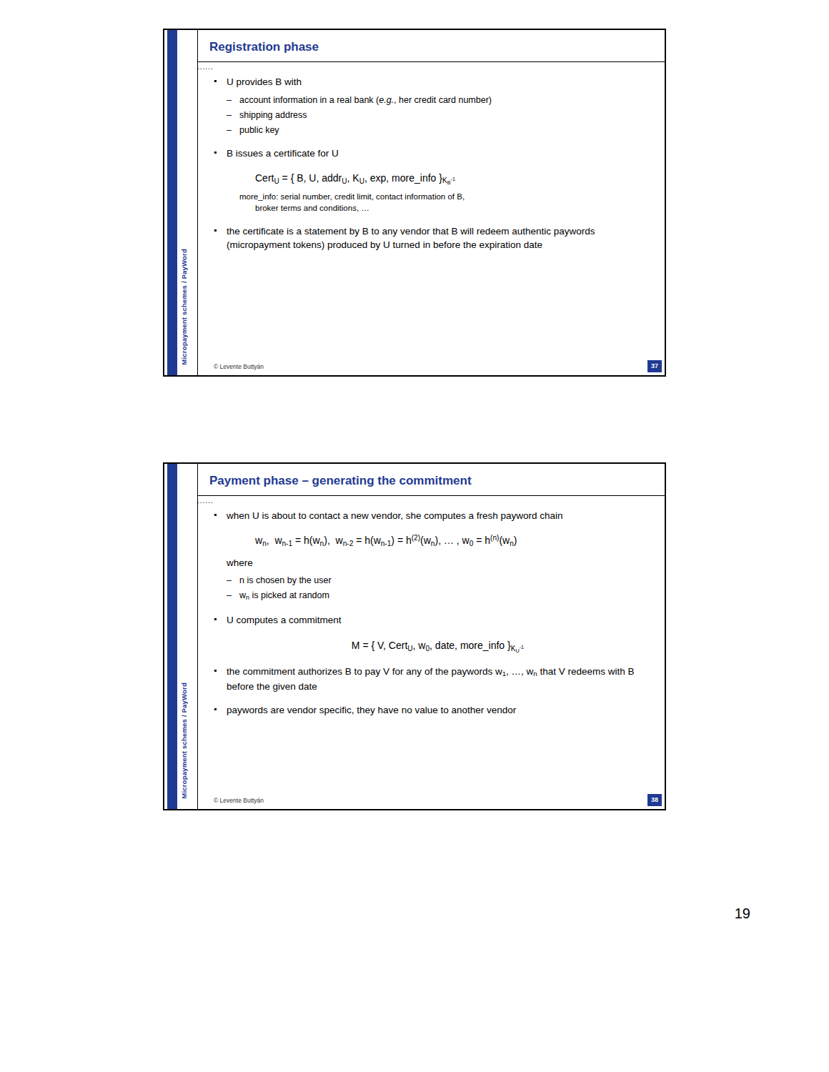Micropayment schemes / PayWord
Registration phase
......
U provides B with
account information in a real bank (e.g., her credit card number)
shipping address
public key
B issues a certificate for U
CertU = { B, U, addrU, KU, exp, more_info }KB-1
more_info: serial number, credit limit, contact information of B, broker terms and conditions, …
the certificate is a statement by B to any vendor that B will redeem authentic paywords (micropayment tokens) produced by U turned in before the expiration date
© Levente Buttyán
37
Micropayment schemes / PayWord
Payment phase – generating the commitment
......
when U is about to contact a new vendor, she computes a fresh payword chain
wn, wn-1 = h(wn), wn-2 = h(wn-1) = h(2)(wn), … , w0 = h(n)(wn)
where
n is chosen by the user
wn is picked at random
U computes a commitment
M = { V, CertU, w0, date, more_info }KU-1
the commitment authorizes B to pay V for any of the paywords w1, …, wn that V redeems with B before the given date
paywords are vendor specific, they have no value to another vendor
© Levente Buttyán
38
19